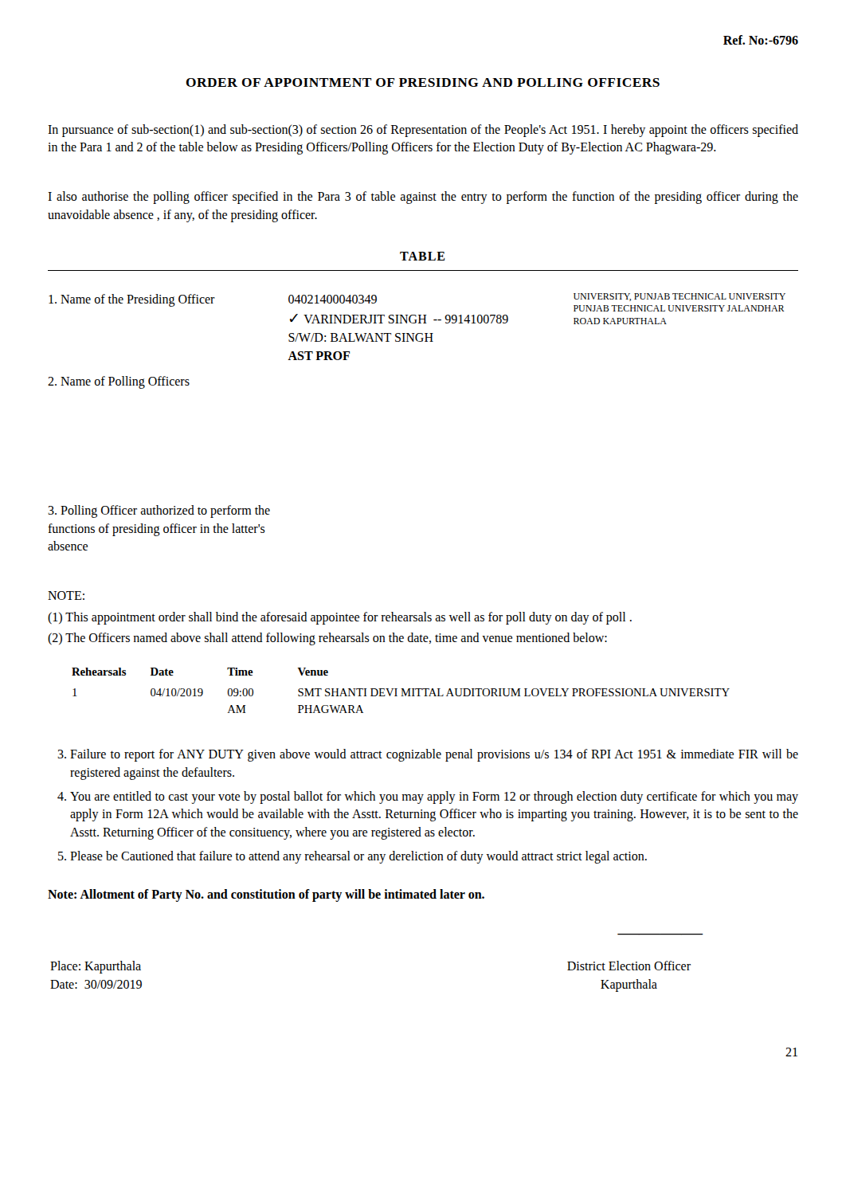Ref. No:-6796
ORDER OF APPOINTMENT OF PRESIDING AND POLLING OFFICERS
In pursuance of sub-section(1) and sub-section(3) of section 26 of Representation of the People's Act 1951. I hereby appoint the officers specified in the Para 1 and 2 of the table below as Presiding Officers/Polling Officers for the Election Duty of By-Election AC Phagwara-29.
I also authorise the polling officer specified in the Para 3 of table against the entry to perform the function of the presiding officer during the unavoidable absence , if any, of the presiding officer.
TABLE
| 1. Name of the Presiding Officer | 04021400040349 ✓ VARINDERJIT SINGH -- 9914100789 S/W/D: BALWANT SINGH AST PROF | UNIVERSITY, PUNJAB TECHNICAL UNIVERSITY PUNJAB TECHNICAL UNIVERSITY JALANDHAR ROAD KAPURTHALA |
| 2. Name of Polling Officers | | |
| 3. Polling Officer authorized to perform the functions of presiding officer in the latter's absence | | |
NOTE:
(1) This appointment order shall bind the aforesaid appointee for rehearsals as well as for poll duty on day of poll .
(2) The Officers named above shall attend following rehearsals on the date, time and venue mentioned below:
| Rehearsals | Date | Time | Venue |
| --- | --- | --- | --- |
| 1 | 04/10/2019 | 09:00 AM | SMT SHANTI DEVI MITTAL AUDITORIUM LOVELY PROFESSIONLA UNIVERSITY PHAGWARA |
Failure to report for ANY DUTY given above would attract cognizable penal provisions u/s 134 of RPI Act 1951 & immediate FIR will be registered against the defaulters.
You are entitled to cast your vote by postal ballot for which you may apply in Form 12 or through election duty certificate for which you may apply in Form 12A which would be available with the Asstt. Returning Officer who is imparting you training. However, it is to be sent to the Asstt. Returning Officer of the consituency, where you are registered as elector.
Please be Cautioned that failure to attend any rehearsal or any dereliction of duty would attract strict legal action.
Note: Allotment of Party No. and constitution of party will be intimated later on.
————
| Place: Kapurthala Date: 30/09/2019 | District Election Officer Kapurthala |
21